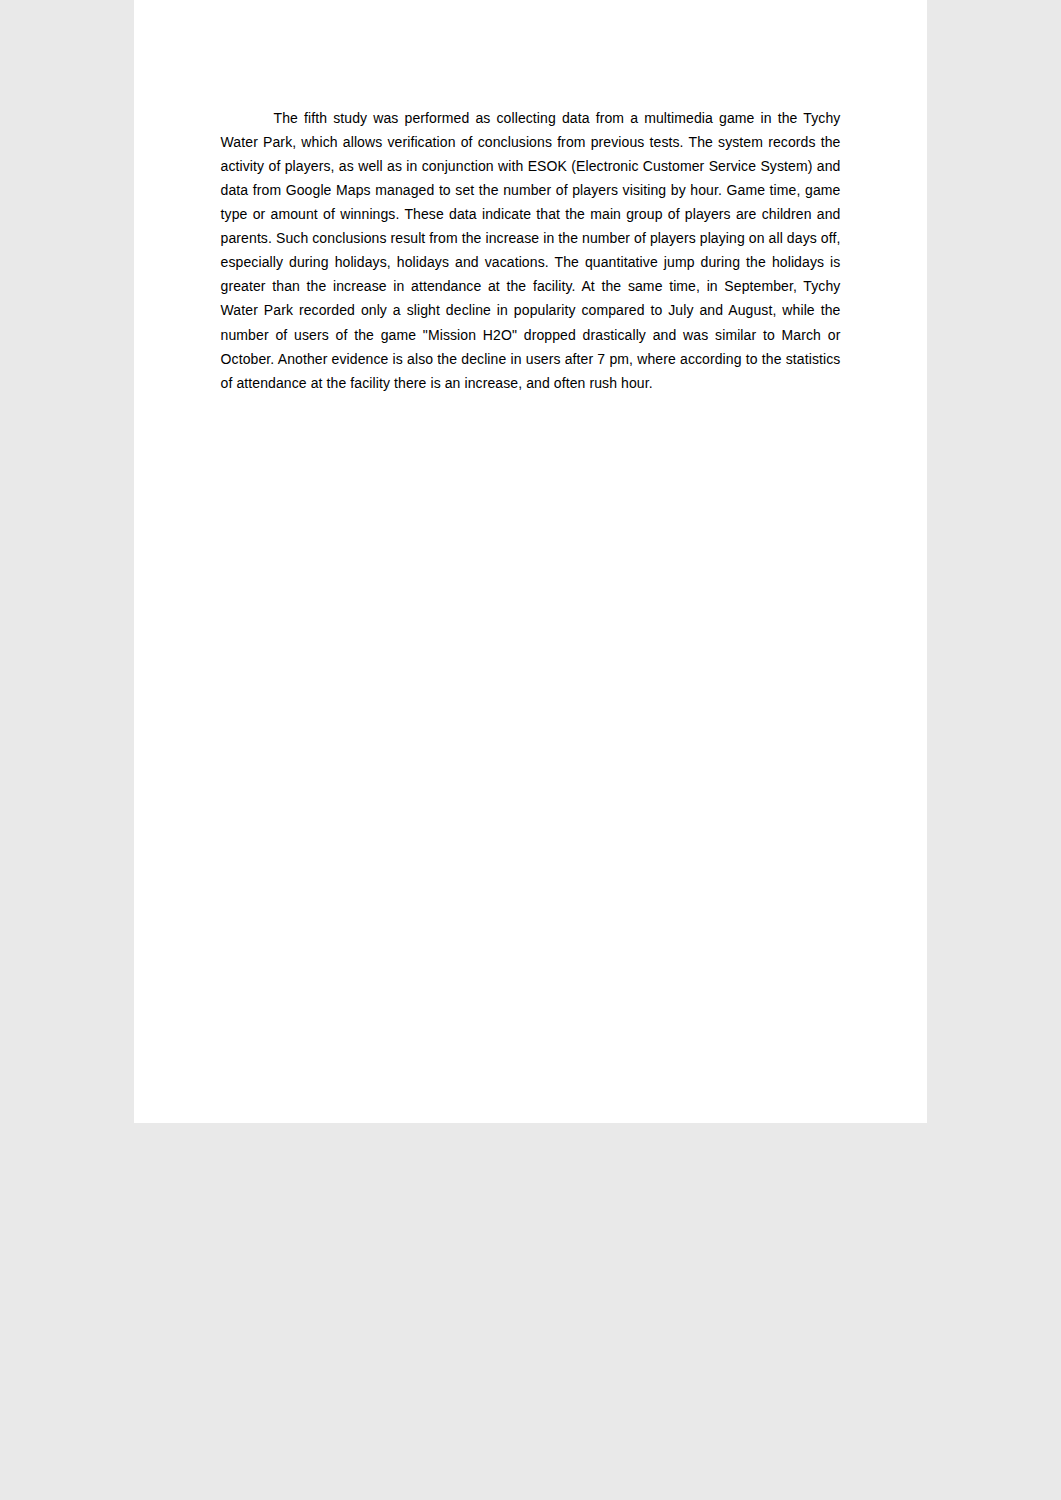The fifth study was performed as collecting data from a multimedia game in the Tychy Water Park, which allows verification of conclusions from previous tests. The system records the activity of players, as well as in conjunction with ESOK (Electronic Customer Service System) and data from Google Maps managed to set the number of players visiting by hour. Game time, game type or amount of winnings. These data indicate that the main group of players are children and parents. Such conclusions result from the increase in the number of players playing on all days off, especially during holidays, holidays and vacations. The quantitative jump during the holidays is greater than the increase in attendance at the facility. At the same time, in September, Tychy Water Park recorded only a slight decline in popularity compared to July and August, while the number of users of the game "Mission H2O" dropped drastically and was similar to March or October. Another evidence is also the decline in users after 7 pm, where according to the statistics of attendance at the facility there is an increase, and often rush hour.